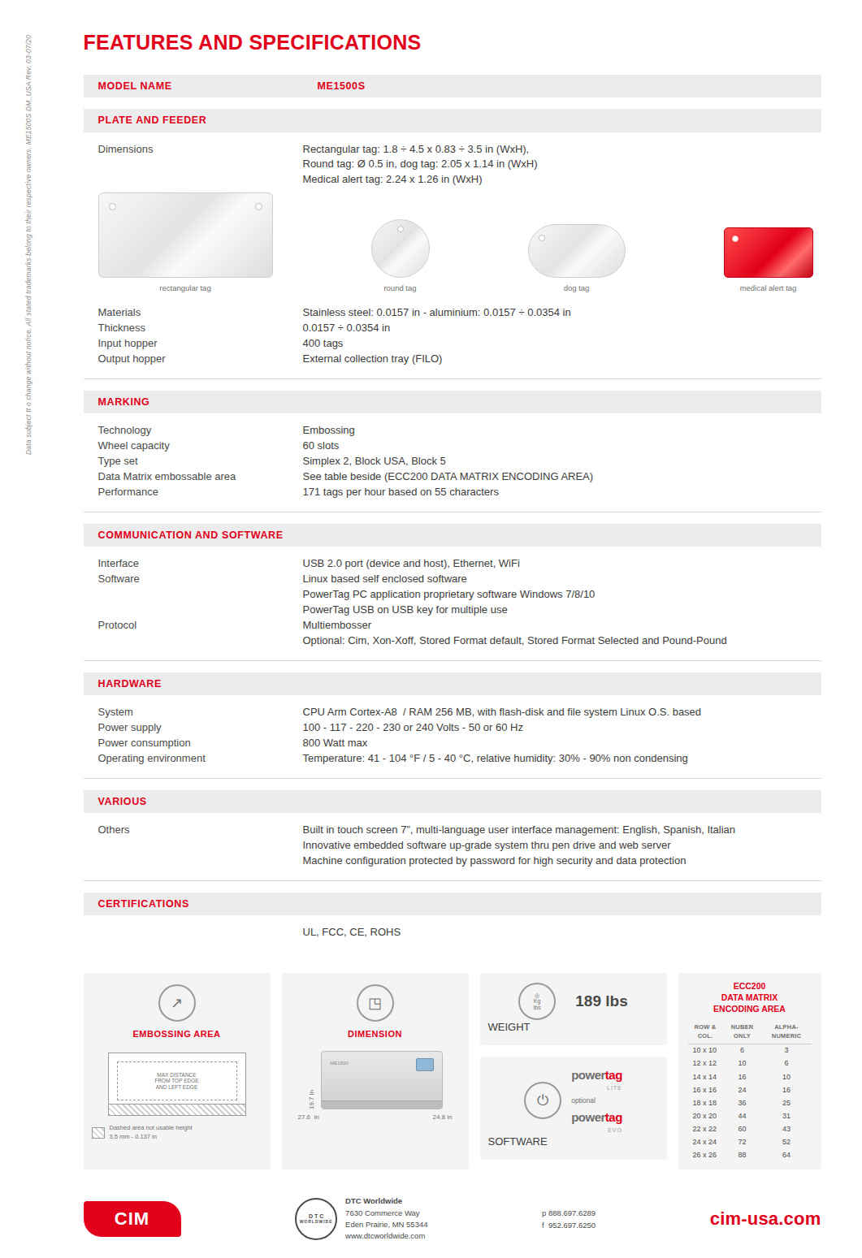Data subject tt o change without notice. All stated trademarks belong to their respective owners. ME1500S DM_USA Rev. 03-07/20
FEATURES AND SPECIFICATIONS
MODEL NAME
ME1500S
PLATE AND FEEDER
Dimensions
Rectangular tag: 1.8 ÷ 4.5 x 0.83 ÷ 3.5 in (WxH),
Round tag: Ø 0.5 in, dog tag: 2.05 x 1.14 in (WxH)
Medical alert tag: 2.24 x 1.26 in (WxH)
rectangular tag
round tag
dog tag
medical alert tag
Materials
Thickness
Input hopper
Output hopper
Stainless steel: 0.0157 in - aluminium: 0.0157 ÷ 0.0354 in
0.0157 ÷ 0.0354 in
400 tags
External collection tray (FILO)
MARKING
Technology
Wheel capacity
Type set
Data Matrix embossable area
Performance
Embossing
60 slots
Simplex 2, Block USA, Block 5
See table beside (ECC200 DATA MATRIX ENCODING AREA)
171 tags per hour based on 55 characters
COMMUNICATION AND SOFTWARE
Interface
Software
Protocol
USB 2.0 port (device and host), Ethernet, WiFi
Linux based self enclosed software
PowerTag PC application proprietary software Windows 7/8/10
PowerTag USB on USB key for multiple use
Multiembosser
Optional: Cim, Xon-Xoff, Stored Format default, Stored Format Selected and Pound-Pound
HARDWARE
System
Power supply
Power consumption
Operating environment
CPU Arm Cortex-A8 / RAM 256 MB, with flash-disk and file system Linux O.S. based
100 - 117 - 220 - 230 or 240 Volts - 50 or 60 Hz
800 Watt max
Temperature: 41 - 104 °F / 5 - 40 °C, relative humidity: 30% - 90% non condensing
VARIOUS
Others
Built in touch screen 7”, multi-language user interface management: English, Spanish, Italian
Innovative embedded software up-grade system thru pen drive and web server
Machine configuration protected by password for high security and data protection
CERTIFICATIONS
UL, FCC, CE, ROHS
↗
EMBOSSING AREA
MAX DISTANCE
FROM TOP EDGE
AND LEFT EDGE
Dashed area not usable height
3,5 mm - 0.137 in
◳
DIMENSION
19.7 in
ME1500
27.6 in 24.8 in
◎
Kg
lbs
189 lbs
WEIGHT
⏻
powertag
LITE
optional
powertag
EVO
SOFTWARE
ECC200
DATA MATRIX
ENCODING AREA
| ROW & COL. | NUBER ONLY | ALPHA-NUMERIC |
| --- | --- | --- |
| 10 x 10 | 6 | 3 |
| 12 x 12 | 10 | 6 |
| 14 x 14 | 16 | 10 |
| 16 x 16 | 24 | 16 |
| 18 x 18 | 36 | 25 |
| 20 x 20 | 44 | 31 |
| 22 x 22 | 60 | 43 |
| 24 x 24 | 72 | 52 |
| 26 x 26 | 88 | 64 |
CIM
D T C
WORLDWIDE
DTC Worldwide
7630 Commerce Way
Eden Prairie, MN 55344
www.dtcworldwide.com
p 888.697.6289
f 952.697.6250
cim-usa.com